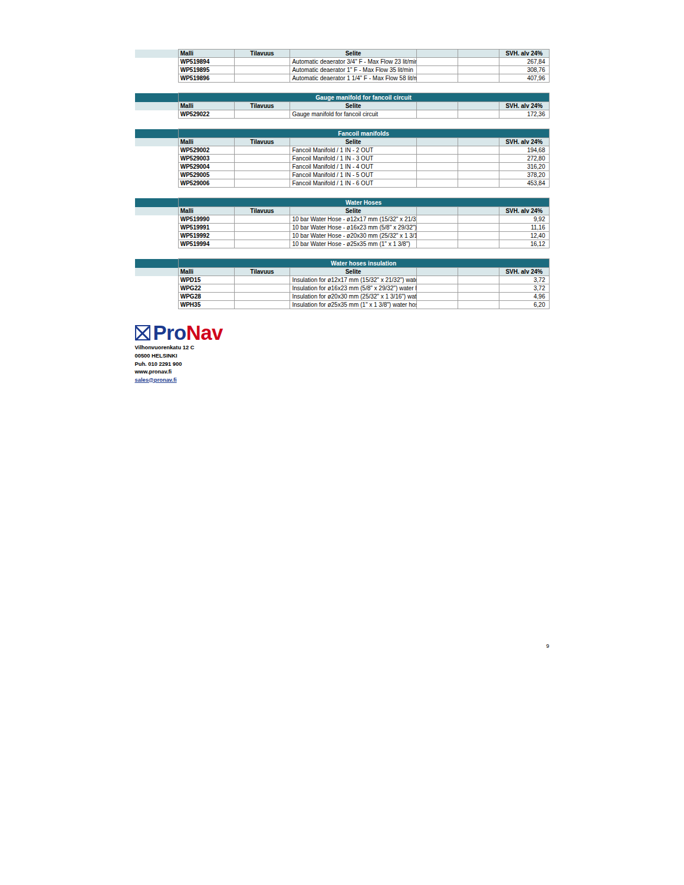| | Malli | Tilavuus | Selite | | | SVH. alv 24% |
| | WP519894 | | Automatic deaerator 3/4" F - Max Flow 23 lit/min | | | 267,84 |
| | WP519895 | | Automatic deaerator 1" F - Max Flow 35 lit/min | | | 308,76 |
| | WP519896 | | Automatic deaerator 1 1/4" F - Max Flow 58 lit/min | | | 407,96 |
| | Gauge manifold for fancoil circuit |
| | Malli | Tilavuus | Selite | | | SVH. alv 24% |
| | WP529022 | | Gauge manifold for fancoil circuit | | | 172,36 |
| | Fancoil manifolds |
| | Malli | Tilavuus | Selite | | | SVH. alv 24% |
| | WP529002 | | Fancoil Manifold / 1 IN - 2 OUT | | | 194,68 |
| | WP529003 | | Fancoil Manifold / 1 IN - 3 OUT | | | 272,80 |
| | WP529004 | | Fancoil Manifold / 1 IN - 4 OUT | | | 316,20 |
| | WP529005 | | Fancoil Manifold / 1 IN - 5 OUT | | | 378,20 |
| | WP529006 | | Fancoil Manifold / 1 IN - 6 OUT | | | 453,84 |
| | Water Hoses |
| | Malli | Tilavuus | Selite | | | SVH. alv 24% |
| | WP519990 | | 10 bar Water Hose - ø12x17 mm (15/32" x 21/32") | | | 9,92 |
| | WP519991 | | 10 bar Water Hose - ø16x23 mm (5/8" x 29/32") | | | 11,16 |
| | WP519992 | | 10 bar Water Hose - ø20x30 mm (25/32" x 1 3/16") | | | 12,40 |
| | WP519994 | | 10 bar Water Hose - ø25x35 mm (1" x 1 3/8") | | | 16,12 |
| | Water hoses insulation |
| | Malli | Tilavuus | Selite | | | SVH. alv 24% |
| | WPD15 | | Insulation for ø12x17 mm (15/32" x 21/32") water hose | | | 3,72 |
| | WPG22 | | Insulation for ø16x23 mm (5/8" x 29/32") water hose | | | 3,72 |
| | WPG28 | | Insulation for ø20x30 mm (25/32" x 1 3/16") water hose | | | 4,96 |
| | WPH35 | | Insulation for ø25x35 mm (1" x 1 3/8") water hose | | | 6,20 |
Pro Nav
Vilhonvuorenkatu 12 C
00500 HELSINKI
Puh. 010 2291 900
www.pronav.fi
sales@pronav.fi
9